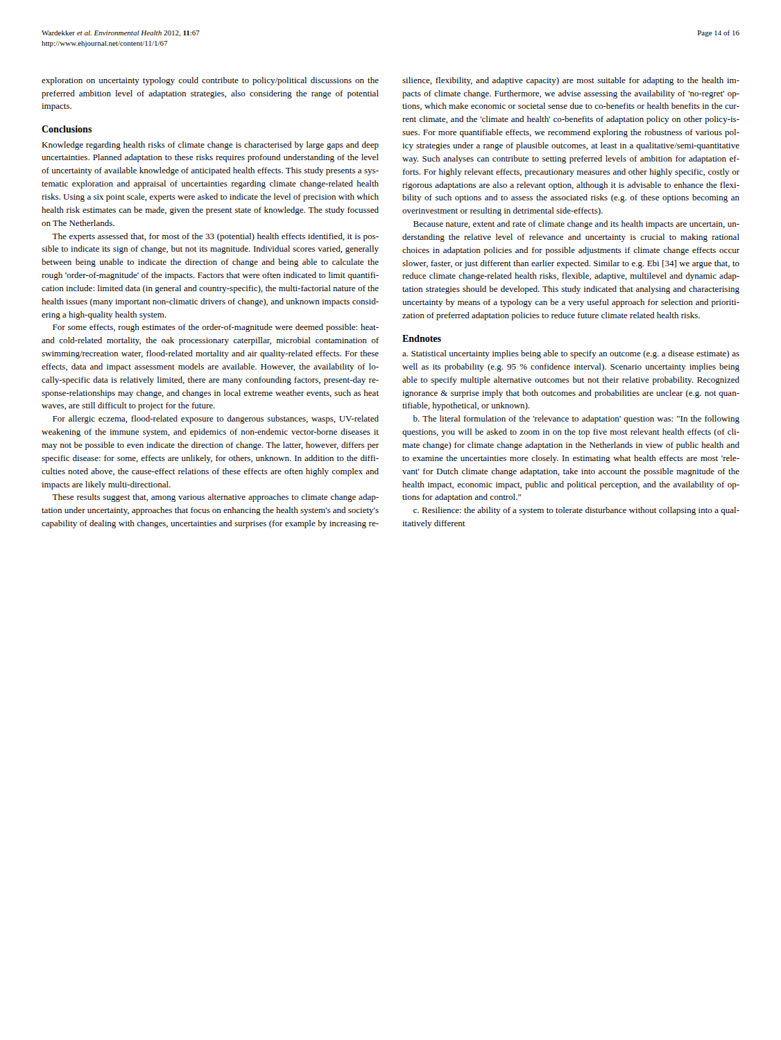Wardekker et al. Environmental Health 2012, 11:67
http://www.ehjournal.net/content/11/1/67
Page 14 of 16
exploration on uncertainty typology could contribute to policy/political discussions on the preferred ambition level of adaptation strategies, also considering the range of potential impacts.
Conclusions
Knowledge regarding health risks of climate change is characterised by large gaps and deep uncertainties. Planned adaptation to these risks requires profound understanding of the level of uncertainty of available knowledge of anticipated health effects. This study presents a systematic exploration and appraisal of uncertainties regarding climate change-related health risks. Using a six point scale, experts were asked to indicate the level of precision with which health risk estimates can be made, given the present state of knowledge. The study focussed on The Netherlands.
The experts assessed that, for most of the 33 (potential) health effects identified, it is possible to indicate its sign of change, but not its magnitude. Individual scores varied, generally between being unable to indicate the direction of change and being able to calculate the rough 'order-of-magnitude' of the impacts. Factors that were often indicated to limit quantification include: limited data (in general and country-specific), the multi-factorial nature of the health issues (many important non-climatic drivers of change), and unknown impacts considering a high-quality health system.
For some effects, rough estimates of the order-of-magnitude were deemed possible: heat- and cold-related mortality, the oak processionary caterpillar, microbial contamination of swimming/recreation water, flood-related mortality and air quality-related effects. For these effects, data and impact assessment models are available. However, the availability of locally-specific data is relatively limited, there are many confounding factors, present-day response-relationships may change, and changes in local extreme weather events, such as heat waves, are still difficult to project for the future.
For allergic eczema, flood-related exposure to dangerous substances, wasps, UV-related weakening of the immune system, and epidemics of non-endemic vector-borne diseases it may not be possible to even indicate the direction of change. The latter, however, differs per specific disease: for some, effects are unlikely, for others, unknown. In addition to the difficulties noted above, the cause-effect relations of these effects are often highly complex and impacts are likely multi-directional.
These results suggest that, among various alternative approaches to climate change adaptation under uncertainty, approaches that focus on enhancing the health system's and society's capability of dealing with changes, uncertainties and surprises (for example by increasing resilience, flexibility, and adaptive capacity) are most suitable for adapting to the health impacts of climate change. Furthermore, we advise assessing the availability of 'no-regret' options, which make economic or societal sense due to co-benefits or health benefits in the current climate, and the 'climate and health' co-benefits of adaptation policy on other policy-issues. For more quantifiable effects, we recommend exploring the robustness of various policy strategies under a range of plausible outcomes, at least in a qualitative/semi-quantitative way. Such analyses can contribute to setting preferred levels of ambition for adaptation efforts. For highly relevant effects, precautionary measures and other highly specific, costly or rigorous adaptations are also a relevant option, although it is advisable to enhance the flexibility of such options and to assess the associated risks (e.g. of these options becoming an overinvestment or resulting in detrimental side-effects).
Because nature, extent and rate of climate change and its health impacts are uncertain, understanding the relative level of relevance and uncertainty is crucial to making rational choices in adaptation policies and for possible adjustments if climate change effects occur slower, faster, or just different than earlier expected. Similar to e.g. Ebi [34] we argue that, to reduce climate change-related health risks, flexible, adaptive, multilevel and dynamic adaptation strategies should be developed. This study indicated that analysing and characterising uncertainty by means of a typology can be a very useful approach for selection and prioritization of preferred adaptation policies to reduce future climate related health risks.
Endnotes
a. Statistical uncertainty implies being able to specify an outcome (e.g. a disease estimate) as well as its probability (e.g. 95 % confidence interval). Scenario uncertainty implies being able to specify multiple alternative outcomes but not their relative probability. Recognized ignorance & surprise imply that both outcomes and probabilities are unclear (e.g. not quantifiable, hypothetical, or unknown).
b. The literal formulation of the 'relevance to adaptation' question was: "In the following questions, you will be asked to zoom in on the top five most relevant health effects (of climate change) for climate change adaptation in the Netherlands in view of public health and to examine the uncertainties more closely. In estimating what health effects are most 'relevant' for Dutch climate change adaptation, take into account the possible magnitude of the health impact, economic impact, public and political perception, and the availability of options for adaptation and control."
c. Resilience: the ability of a system to tolerate disturbance without collapsing into a qualitatively different